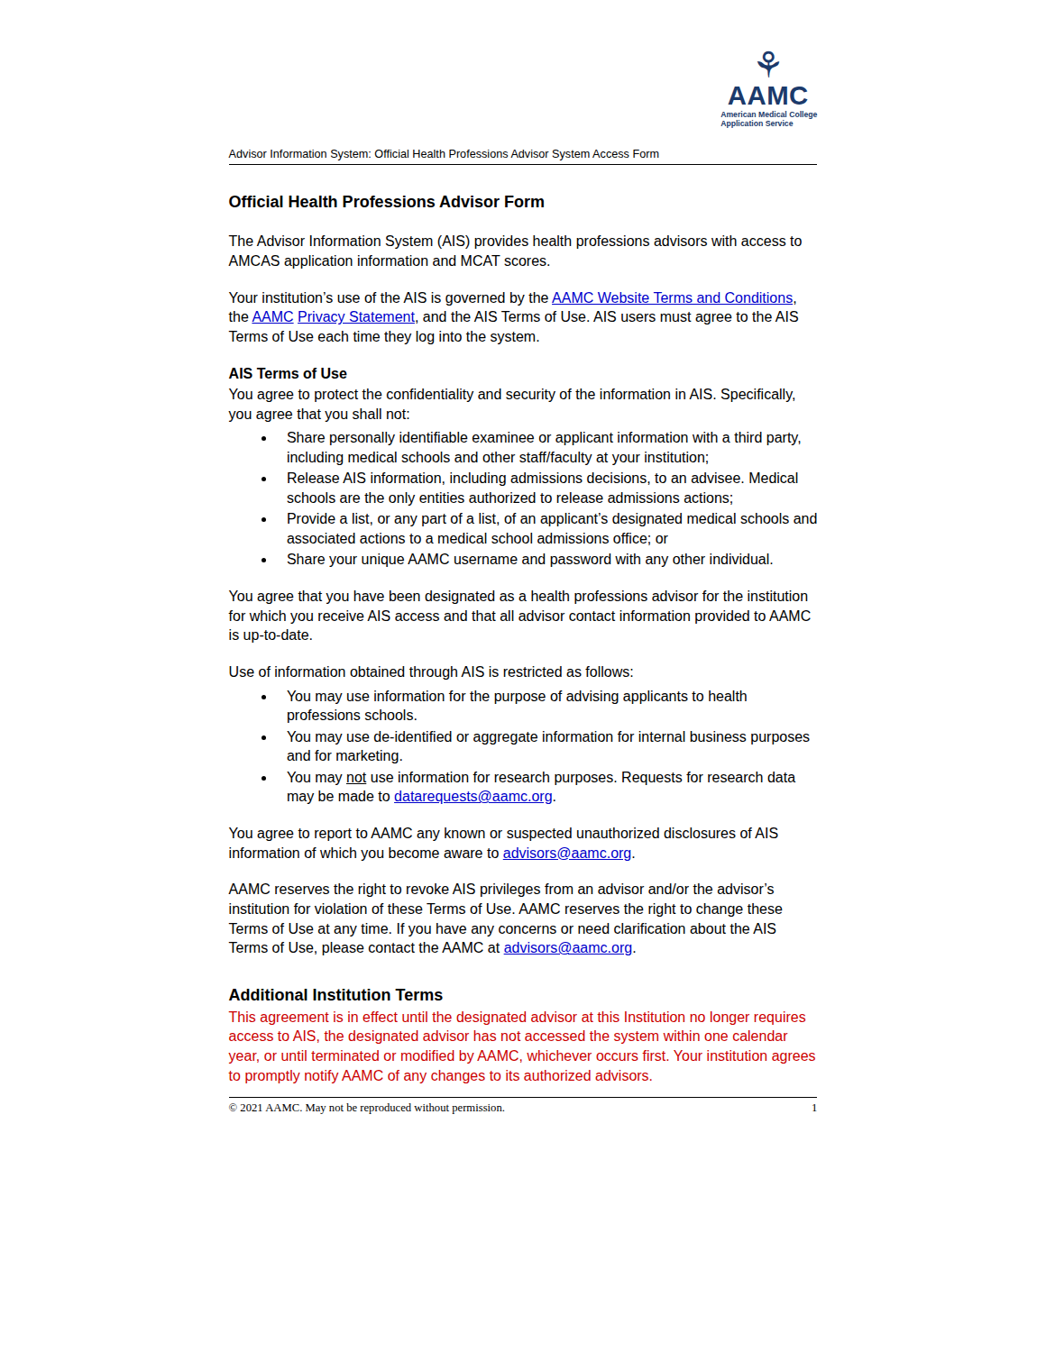⚘
AAMC
American Medical College
Application Service
Advisor Information System: Official Health Professions Advisor System Access Form
Official Health Professions Advisor Form
The Advisor Information System (AIS) provides health professions advisors with access to AMCAS application information and MCAT scores.
Your institution’s use of the AIS is governed by the AAMC Website Terms and Conditions, the AAMC Privacy Statement, and the AIS Terms of Use. AIS users must agree to the AIS Terms of Use each time they log into the system.
AIS Terms of Use
You agree to protect the confidentiality and security of the information in AIS. Specifically, you agree that you shall not:
Share personally identifiable examinee or applicant information with a third party, including medical schools and other staff/faculty at your institution;
Release AIS information, including admissions decisions, to an advisee. Medical schools are the only entities authorized to release admissions actions;
Provide a list, or any part of a list, of an applicant’s designated medical schools and associated actions to a medical school admissions office; or
Share your unique AAMC username and password with any other individual.
You agree that you have been designated as a health professions advisor for the institution for which you receive AIS access and that all advisor contact information provided to AAMC is up-to-date.
Use of information obtained through AIS is restricted as follows:
You may use information for the purpose of advising applicants to health professions schools.
You may use de-identified or aggregate information for internal business purposes and for marketing.
You may not use information for research purposes. Requests for research data may be made to datarequests@aamc.org.
You agree to report to AAMC any known or suspected unauthorized disclosures of AIS information of which you become aware to advisors@aamc.org.
AAMC reserves the right to revoke AIS privileges from an advisor and/or the advisor’s institution for violation of these Terms of Use. AAMC reserves the right to change these Terms of Use at any time. If you have any concerns or need clarification about the AIS Terms of Use, please contact the AAMC at advisors@aamc.org.
Additional Institution Terms
This agreement is in effect until the designated advisor at this Institution no longer requires access to AIS, the designated advisor has not accessed the system within one calendar year, or until terminated or modified by AAMC, whichever occurs first. Your institution agrees to promptly notify AAMC of any changes to its authorized advisors.
© 2021 AAMC. May not be reproduced without permission. 1